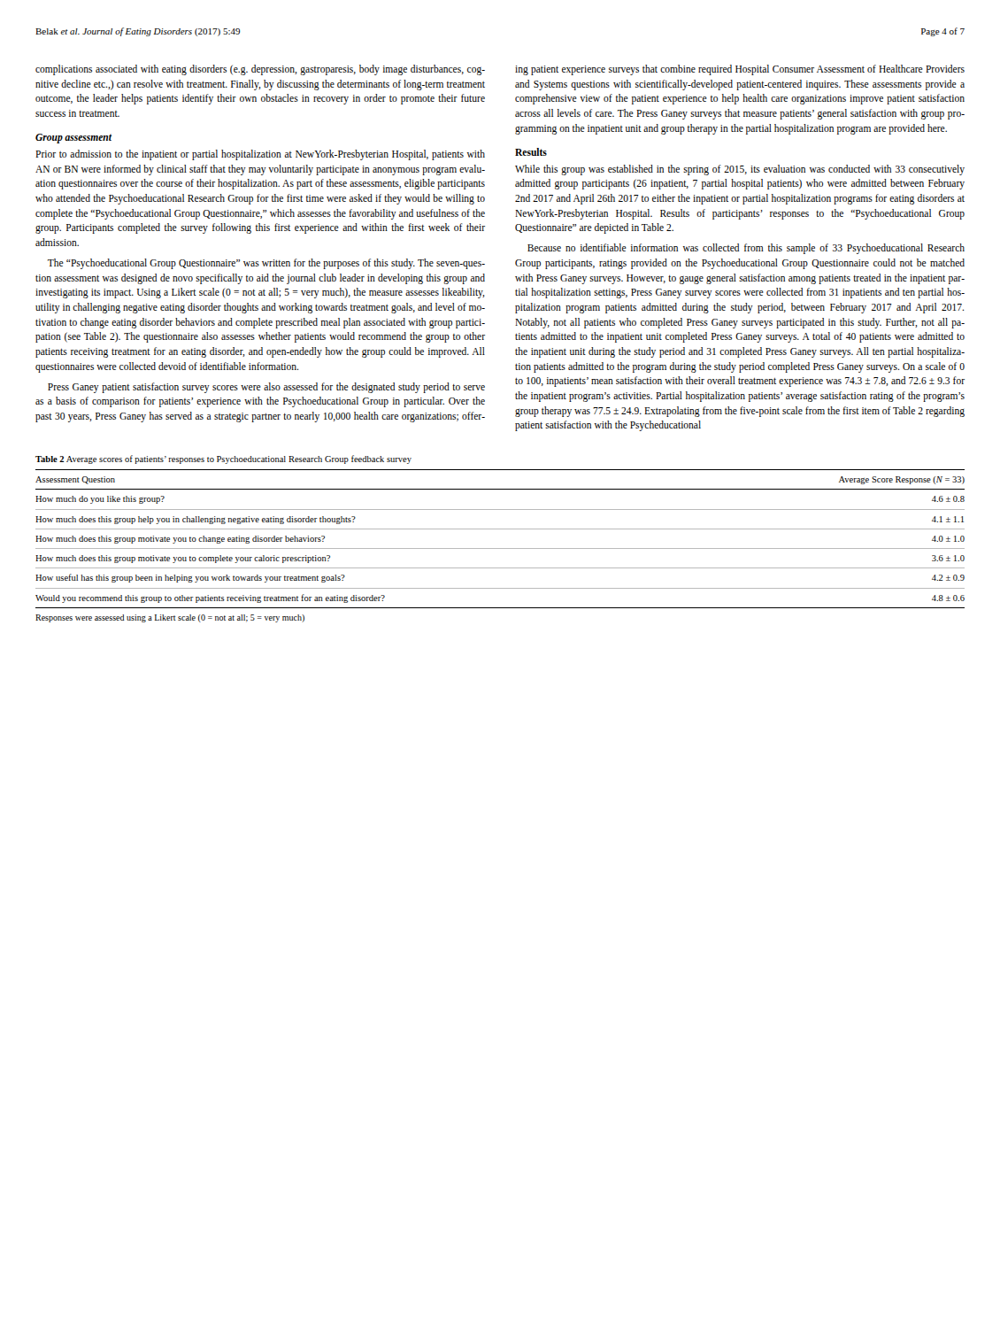Belak et al. Journal of Eating Disorders (2017) 5:49
Page 4 of 7
complications associated with eating disorders (e.g. depression, gastroparesis, body image disturbances, cognitive decline etc.,) can resolve with treatment. Finally, by discussing the determinants of long-term treatment outcome, the leader helps patients identify their own obstacles in recovery in order to promote their future success in treatment.
Group assessment
Prior to admission to the inpatient or partial hospitalization at NewYork-Presbyterian Hospital, patients with AN or BN were informed by clinical staff that they may voluntarily participate in anonymous program evaluation questionnaires over the course of their hospitalization. As part of these assessments, eligible participants who attended the Psychoeducational Research Group for the first time were asked if they would be willing to complete the “Psychoeducational Group Questionnaire,” which assesses the favorability and usefulness of the group. Participants completed the survey following this first experience and within the first week of their admission.
The “Psychoeducational Group Questionnaire” was written for the purposes of this study. The seven-question assessment was designed de novo specifically to aid the journal club leader in developing this group and investigating its impact. Using a Likert scale (0 = not at all; 5 = very much), the measure assesses likeability, utility in challenging negative eating disorder thoughts and working towards treatment goals, and level of motivation to change eating disorder behaviors and complete prescribed meal plan associated with group participation (see Table 2). The questionnaire also assesses whether patients would recommend the group to other patients receiving treatment for an eating disorder, and open-endedly how the group could be improved. All questionnaires were collected devoid of identifiable information.
Press Ganey patient satisfaction survey scores were also assessed for the designated study period to serve as a basis of comparison for patients’ experience with the Psychoeducational Group in particular. Over the past 30 years, Press Ganey has served as a strategic partner to nearly 10,000 health care organizations; offering patient experience surveys that combine required Hospital Consumer Assessment of Healthcare Providers and Systems questions with scientifically-developed patient-centered inquires. These assessments provide a comprehensive view of the patient experience to help health care organizations improve patient satisfaction across all levels of care. The Press Ganey surveys that measure patients’ general satisfaction with group programming on the inpatient unit and group therapy in the partial hospitalization program are provided here.
Results
While this group was established in the spring of 2015, its evaluation was conducted with 33 consecutively admitted group participants (26 inpatient, 7 partial hospital patients) who were admitted between February 2nd 2017 and April 26th 2017 to either the inpatient or partial hospitalization programs for eating disorders at NewYork-Presbyterian Hospital. Results of participants’ responses to the “Psychoeducational Group Questionnaire” are depicted in Table 2.
Because no identifiable information was collected from this sample of 33 Psychoeducational Research Group participants, ratings provided on the Psychoeducational Group Questionnaire could not be matched with Press Ganey surveys. However, to gauge general satisfaction among patients treated in the inpatient partial hospitalization settings, Press Ganey survey scores were collected from 31 inpatients and ten partial hospitalization program patients admitted during the study period, between February 2017 and April 2017. Notably, not all patients who completed Press Ganey surveys participated in this study. Further, not all patients admitted to the inpatient unit completed Press Ganey surveys. A total of 40 patients were admitted to the inpatient unit during the study period and 31 completed Press Ganey surveys. All ten partial hospitalization patients admitted to the program during the study period completed Press Ganey surveys. On a scale of 0 to 100, inpatients’ mean satisfaction with their overall treatment experience was 74.3 ± 7.8, and 72.6 ± 9.3 for the inpatient program’s activities. Partial hospitalization patients’ average satisfaction rating of the program’s group therapy was 77.5 ± 24.9. Extrapolating from the five-point scale from the first item of Table 2 regarding patient satisfaction with the Psycheducational
Table 2 Average scores of patients’ responses to Psychoeducational Research Group feedback survey
| Assessment Question | Average Score Response ( N = 33) |
| --- | --- |
| How much do you like this group? | 4.6 ± 0.8 |
| How much does this group help you in challenging negative eating disorder thoughts? | 4.1 ± 1.1 |
| How much does this group motivate you to change eating disorder behaviors? | 4.0 ± 1.0 |
| How much does this group motivate you to complete your caloric prescription? | 3.6 ± 1.0 |
| How useful has this group been in helping you work towards your treatment goals? | 4.2 ± 0.9 |
| Would you recommend this group to other patients receiving treatment for an eating disorder? | 4.8 ± 0.6 |
Responses were assessed using a Likert scale (0 = not at all; 5 = very much)